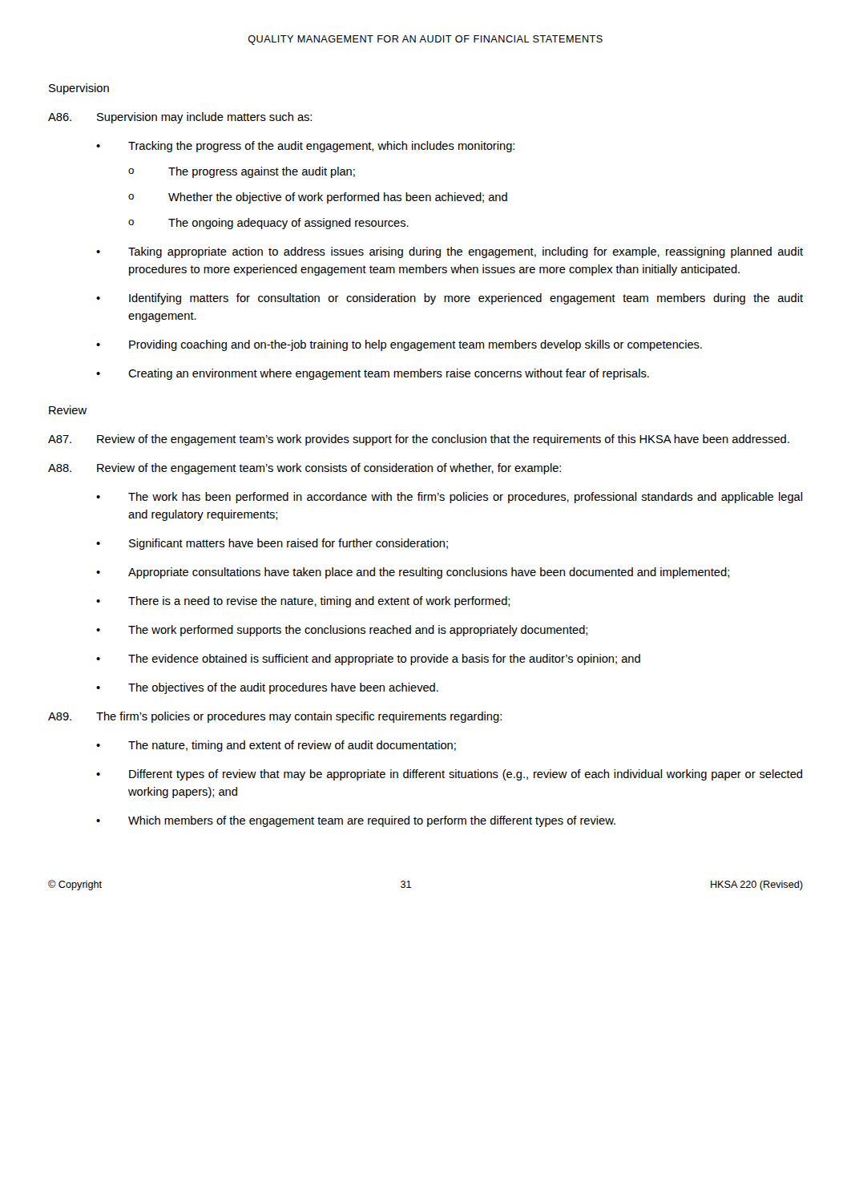QUALITY MANAGEMENT FOR AN AUDIT OF FINANCIAL STATEMENTS
Supervision
A86.
Supervision may include matters such as:
Tracking the progress of the audit engagement, which includes monitoring:
The progress against the audit plan;
Whether the objective of work performed has been achieved; and
The ongoing adequacy of assigned resources.
Taking appropriate action to address issues arising during the engagement, including for example, reassigning planned audit procedures to more experienced engagement team members when issues are more complex than initially anticipated.
Identifying matters for consultation or consideration by more experienced engagement team members during the audit engagement.
Providing coaching and on-the-job training to help engagement team members develop skills or competencies.
Creating an environment where engagement team members raise concerns without fear of reprisals.
Review
A87.
Review of the engagement team’s work provides support for the conclusion that the requirements of this HKSA have been addressed.
A88.
Review of the engagement team’s work consists of consideration of whether, for example:
The work has been performed in accordance with the firm’s policies or procedures, professional standards and applicable legal and regulatory requirements;
Significant matters have been raised for further consideration;
Appropriate consultations have taken place and the resulting conclusions have been documented and implemented;
There is a need to revise the nature, timing and extent of work performed;
The work performed supports the conclusions reached and is appropriately documented;
The evidence obtained is sufficient and appropriate to provide a basis for the auditor’s opinion; and
The objectives of the audit procedures have been achieved.
A89.
The firm’s policies or procedures may contain specific requirements regarding:
The nature, timing and extent of review of audit documentation;
Different types of review that may be appropriate in different situations (e.g., review of each individual working paper or selected working papers); and
Which members of the engagement team are required to perform the different types of review.
© Copyright
31
HKSA 220 (Revised)